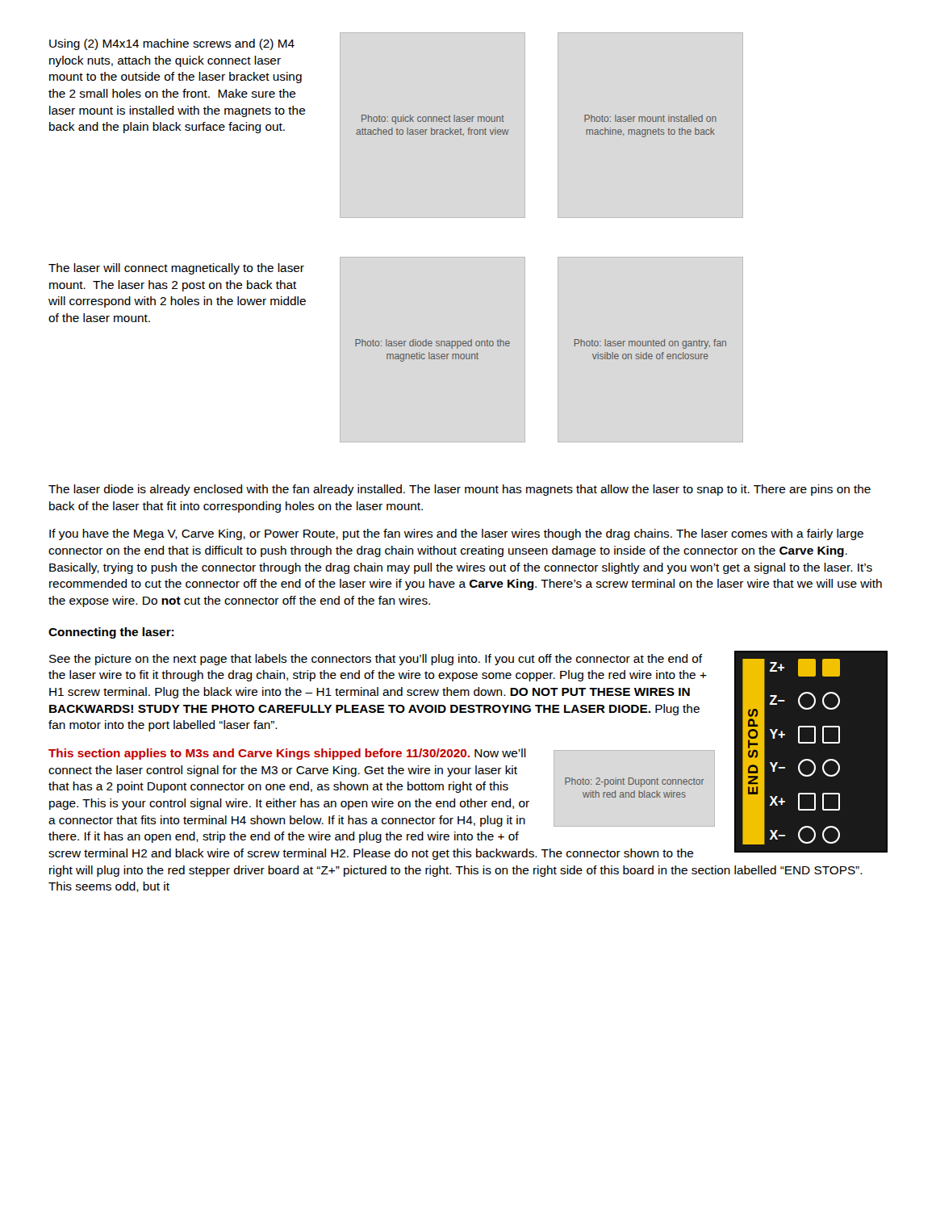Using (2) M4x14 machine screws and (2) M4 nylock nuts, attach the quick connect laser mount to the outside of the laser bracket using the 2 small holes on the front. Make sure the laser mount is installed with the magnets to the back and the plain black surface facing out.
Photo: quick connect laser mount attached to laser bracket, front view
Photo: laser mount installed on machine, magnets to the back
The laser will connect magnetically to the laser mount. The laser has 2 post on the back that will correspond with 2 holes in the lower middle of the laser mount.
Photo: laser diode snapped onto the magnetic laser mount
Photo: laser mounted on gantry, fan visible on side of enclosure
The laser diode is already enclosed with the fan already installed. The laser mount has magnets that allow the laser to snap to it. There are pins on the back of the laser that fit into corresponding holes on the laser mount.
If you have the Mega V, Carve King, or Power Route, put the fan wires and the laser wires though the drag chains. The laser comes with a fairly large connector on the end that is difficult to push through the drag chain without creating unseen damage to inside of the connector on the Carve King. Basically, trying to push the connector through the drag chain may pull the wires out of the connector slightly and you won’t get a signal to the laser. It’s recommended to cut the connector off the end of the laser wire if you have a Carve King. There’s a screw terminal on the laser wire that we will use with the expose wire. Do not cut the connector off the end of the fan wires.
Connecting the laser:
END STOPS
Z+
Z−
Y+
Y−
X+
X−
See the picture on the next page that labels the connectors that you’ll plug into. If you cut off the connector at the end of the laser wire to fit it through the drag chain, strip the end of the wire to expose some copper. Plug the red wire into the + H1 screw terminal. Plug the black wire into the – H1 terminal and screw them down. DO NOT PUT THESE WIRES IN BACKWARDS! STUDY THE PHOTO CAREFULLY PLEASE TO AVOID DESTROYING THE LASER DIODE. Plug the fan motor into the port labelled “laser fan”.
Photo: 2-point Dupont connector with red and black wires
This section applies to M3s and Carve Kings shipped before 11/30/2020. Now we’ll connect the laser control signal for the M3 or Carve King. Get the wire in your laser kit that has a 2 point Dupont connector on one end, as shown at the bottom right of this page. This is your control signal wire. It either has an open wire on the end other end, or a connector that fits into terminal H4 shown below. If it has a connector for H4, plug it in there. If it has an open end, strip the end of the wire and plug the red wire into the + of screw terminal H2 and black wire of screw terminal H2. Please do not get this backwards. The connector shown to the right will plug into the red stepper driver board at “Z+” pictured to the right. This is on the right side of this board in the section labelled “END STOPS”. This seems odd, but it